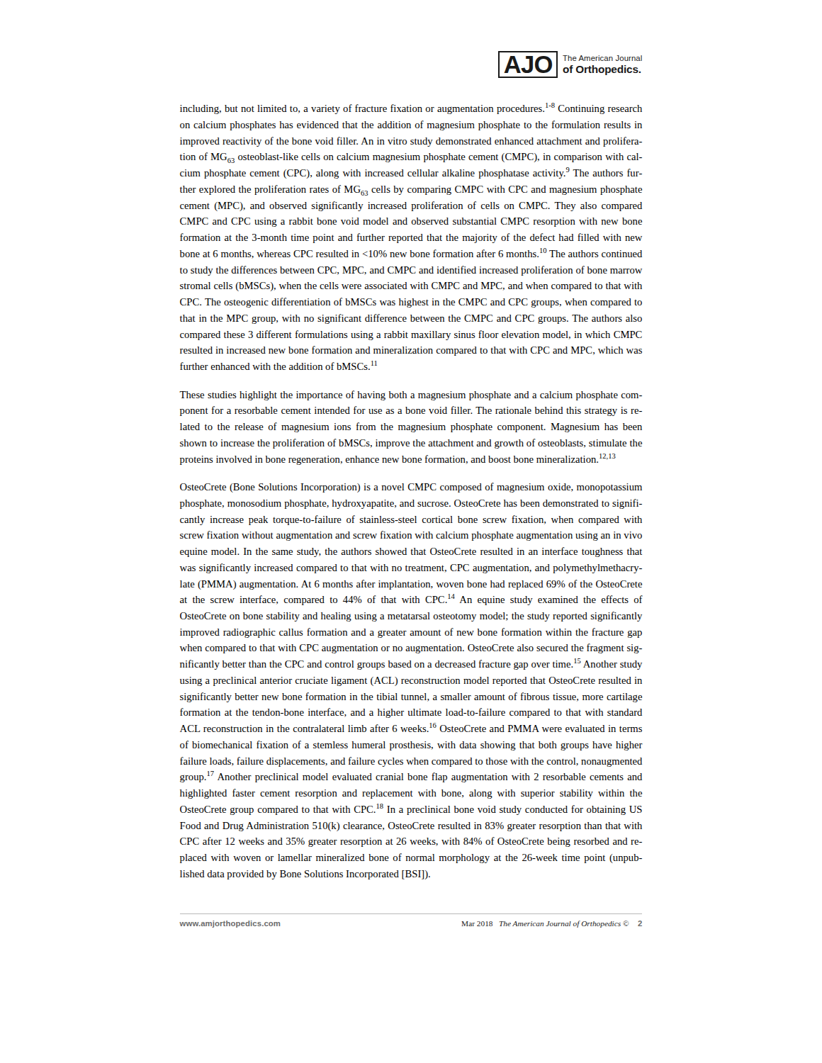AJO The American Journal of Orthopedics.
including, but not limited to, a variety of fracture fixation or augmentation procedures.1-8 Continuing research on calcium phosphates has evidenced that the addition of magnesium phosphate to the formulation results in improved reactivity of the bone void filler. An in vitro study demonstrated enhanced attachment and proliferation of MG63 osteoblast-like cells on calcium magnesium phosphate cement (CMPC), in comparison with calcium phosphate cement (CPC), along with increased cellular alkaline phosphatase activity.9 The authors further explored the proliferation rates of MG63 cells by comparing CMPC with CPC and magnesium phosphate cement (MPC), and observed significantly increased proliferation of cells on CMPC. They also compared CMPC and CPC using a rabbit bone void model and observed substantial CMPC resorption with new bone formation at the 3-month time point and further reported that the majority of the defect had filled with new bone at 6 months, whereas CPC resulted in <10% new bone formation after 6 months.10 The authors continued to study the differences between CPC, MPC, and CMPC and identified increased proliferation of bone marrow stromal cells (bMSCs), when the cells were associated with CMPC and MPC, and when compared to that with CPC. The osteogenic differentiation of bMSCs was highest in the CMPC and CPC groups, when compared to that in the MPC group, with no significant difference between the CMPC and CPC groups. The authors also compared these 3 different formulations using a rabbit maxillary sinus floor elevation model, in which CMPC resulted in increased new bone formation and mineralization compared to that with CPC and MPC, which was further enhanced with the addition of bMSCs.11
These studies highlight the importance of having both a magnesium phosphate and a calcium phosphate component for a resorbable cement intended for use as a bone void filler. The rationale behind this strategy is related to the release of magnesium ions from the magnesium phosphate component. Magnesium has been shown to increase the proliferation of bMSCs, improve the attachment and growth of osteoblasts, stimulate the proteins involved in bone regeneration, enhance new bone formation, and boost bone mineralization.12,13
OsteoCrete (Bone Solutions Incorporation) is a novel CMPC composed of magnesium oxide, monopotassium phosphate, monosodium phosphate, hydroxyapatite, and sucrose. OsteoCrete has been demonstrated to significantly increase peak torque-to-failure of stainless-steel cortical bone screw fixation, when compared with screw fixation without augmentation and screw fixation with calcium phosphate augmentation using an in vivo equine model. In the same study, the authors showed that OsteoCrete resulted in an interface toughness that was significantly increased compared to that with no treatment, CPC augmentation, and polymethylmethacrylate (PMMA) augmentation. At 6 months after implantation, woven bone had replaced 69% of the OsteoCrete at the screw interface, compared to 44% of that with CPC.14 An equine study examined the effects of OsteoCrete on bone stability and healing using a metatarsal osteotomy model; the study reported significantly improved radiographic callus formation and a greater amount of new bone formation within the fracture gap when compared to that with CPC augmentation or no augmentation. OsteoCrete also secured the fragment significantly better than the CPC and control groups based on a decreased fracture gap over time.15 Another study using a preclinical anterior cruciate ligament (ACL) reconstruction model reported that OsteoCrete resulted in significantly better new bone formation in the tibial tunnel, a smaller amount of fibrous tissue, more cartilage formation at the tendon-bone interface, and a higher ultimate load-to-failure compared to that with standard ACL reconstruction in the contralateral limb after 6 weeks.16 OsteoCrete and PMMA were evaluated in terms of biomechanical fixation of a stemless humeral prosthesis, with data showing that both groups have higher failure loads, failure displacements, and failure cycles when compared to those with the control, nonaugmented group.17 Another preclinical model evaluated cranial bone flap augmentation with 2 resorbable cements and highlighted faster cement resorption and replacement with bone, along with superior stability within the OsteoCrete group compared to that with CPC.18 In a preclinical bone void study conducted for obtaining US Food and Drug Administration 510(k) clearance, OsteoCrete resulted in 83% greater resorption than that with CPC after 12 weeks and 35% greater resorption at 26 weeks, with 84% of OsteoCrete being resorbed and replaced with woven or lamellar mineralized bone of normal morphology at the 26-week time point (unpublished data provided by Bone Solutions Incorporated [BSI]).
www.amjorthopedics.com Mar 2018 The American Journal of Orthopedics ©2